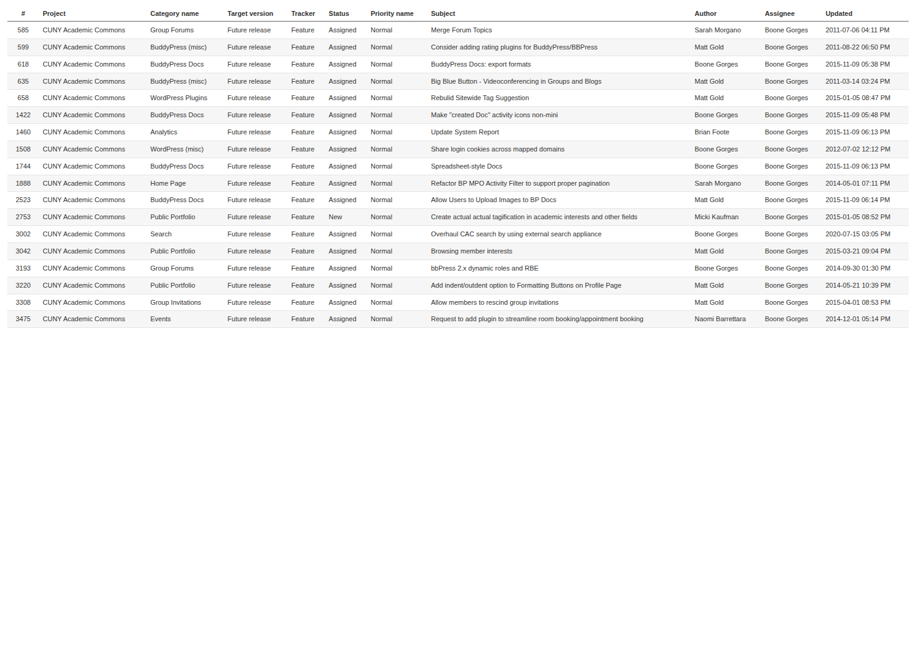| # | Project | Category name | Target version | Tracker | Status | Priority name | Subject | Author | Assignee | Updated |
| --- | --- | --- | --- | --- | --- | --- | --- | --- | --- | --- |
| 585 | CUNY Academic Commons | Group Forums | Future release | Feature | Assigned | Normal | Merge Forum Topics | Sarah Morgano | Boone Gorges | 2011-07-06 04:11 PM |
| 599 | CUNY Academic Commons | BuddyPress (misc) | Future release | Feature | Assigned | Normal | Consider adding rating plugins for BuddyPress/BBPress | Matt Gold | Boone Gorges | 2011-08-22 06:50 PM |
| 618 | CUNY Academic Commons | BuddyPress Docs | Future release | Feature | Assigned | Normal | BuddyPress Docs: export formats | Boone Gorges | Boone Gorges | 2015-11-09 05:38 PM |
| 635 | CUNY Academic Commons | BuddyPress (misc) | Future release | Feature | Assigned | Normal | Big Blue Button - Videoconferencing in Groups and Blogs | Matt Gold | Boone Gorges | 2011-03-14 03:24 PM |
| 658 | CUNY Academic Commons | WordPress Plugins | Future release | Feature | Assigned | Normal | Rebulid Sitewide Tag Suggestion | Matt Gold | Boone Gorges | 2015-01-05 08:47 PM |
| 1422 | CUNY Academic Commons | BuddyPress Docs | Future release | Feature | Assigned | Normal | Make "created Doc" activity icons non-mini | Boone Gorges | Boone Gorges | 2015-11-09 05:48 PM |
| 1460 | CUNY Academic Commons | Analytics | Future release | Feature | Assigned | Normal | Update System Report | Brian Foote | Boone Gorges | 2015-11-09 06:13 PM |
| 1508 | CUNY Academic Commons | WordPress (misc) | Future release | Feature | Assigned | Normal | Share login cookies across mapped domains | Boone Gorges | Boone Gorges | 2012-07-02 12:12 PM |
| 1744 | CUNY Academic Commons | BuddyPress Docs | Future release | Feature | Assigned | Normal | Spreadsheet-style Docs | Boone Gorges | Boone Gorges | 2015-11-09 06:13 PM |
| 1888 | CUNY Academic Commons | Home Page | Future release | Feature | Assigned | Normal | Refactor BP MPO Activity Filter to support proper pagination | Sarah Morgano | Boone Gorges | 2014-05-01 07:11 PM |
| 2523 | CUNY Academic Commons | BuddyPress Docs | Future release | Feature | Assigned | Normal | Allow Users to Upload Images to BP Docs | Matt Gold | Boone Gorges | 2015-11-09 06:14 PM |
| 2753 | CUNY Academic Commons | Public Portfolio | Future release | Feature | New | Normal | Create actual actual tagification in academic interests and other fields | Micki Kaufman | Boone Gorges | 2015-01-05 08:52 PM |
| 3002 | CUNY Academic Commons | Search | Future release | Feature | Assigned | Normal | Overhaul CAC search by using external search appliance | Boone Gorges | Boone Gorges | 2020-07-15 03:05 PM |
| 3042 | CUNY Academic Commons | Public Portfolio | Future release | Feature | Assigned | Normal | Browsing member interests | Matt Gold | Boone Gorges | 2015-03-21 09:04 PM |
| 3193 | CUNY Academic Commons | Group Forums | Future release | Feature | Assigned | Normal | bbPress 2.x dynamic roles and RBE | Boone Gorges | Boone Gorges | 2014-09-30 01:30 PM |
| 3220 | CUNY Academic Commons | Public Portfolio | Future release | Feature | Assigned | Normal | Add indent/outdent option to Formatting Buttons on Profile Page | Matt Gold | Boone Gorges | 2014-05-21 10:39 PM |
| 3308 | CUNY Academic Commons | Group Invitations | Future release | Feature | Assigned | Normal | Allow members to rescind group invitations | Matt Gold | Boone Gorges | 2015-04-01 08:53 PM |
| 3475 | CUNY Academic Commons | Events | Future release | Feature | Assigned | Normal | Request to add plugin to streamline room booking/appointment booking | Naomi Barrettara | Boone Gorges | 2014-12-01 05:14 PM |